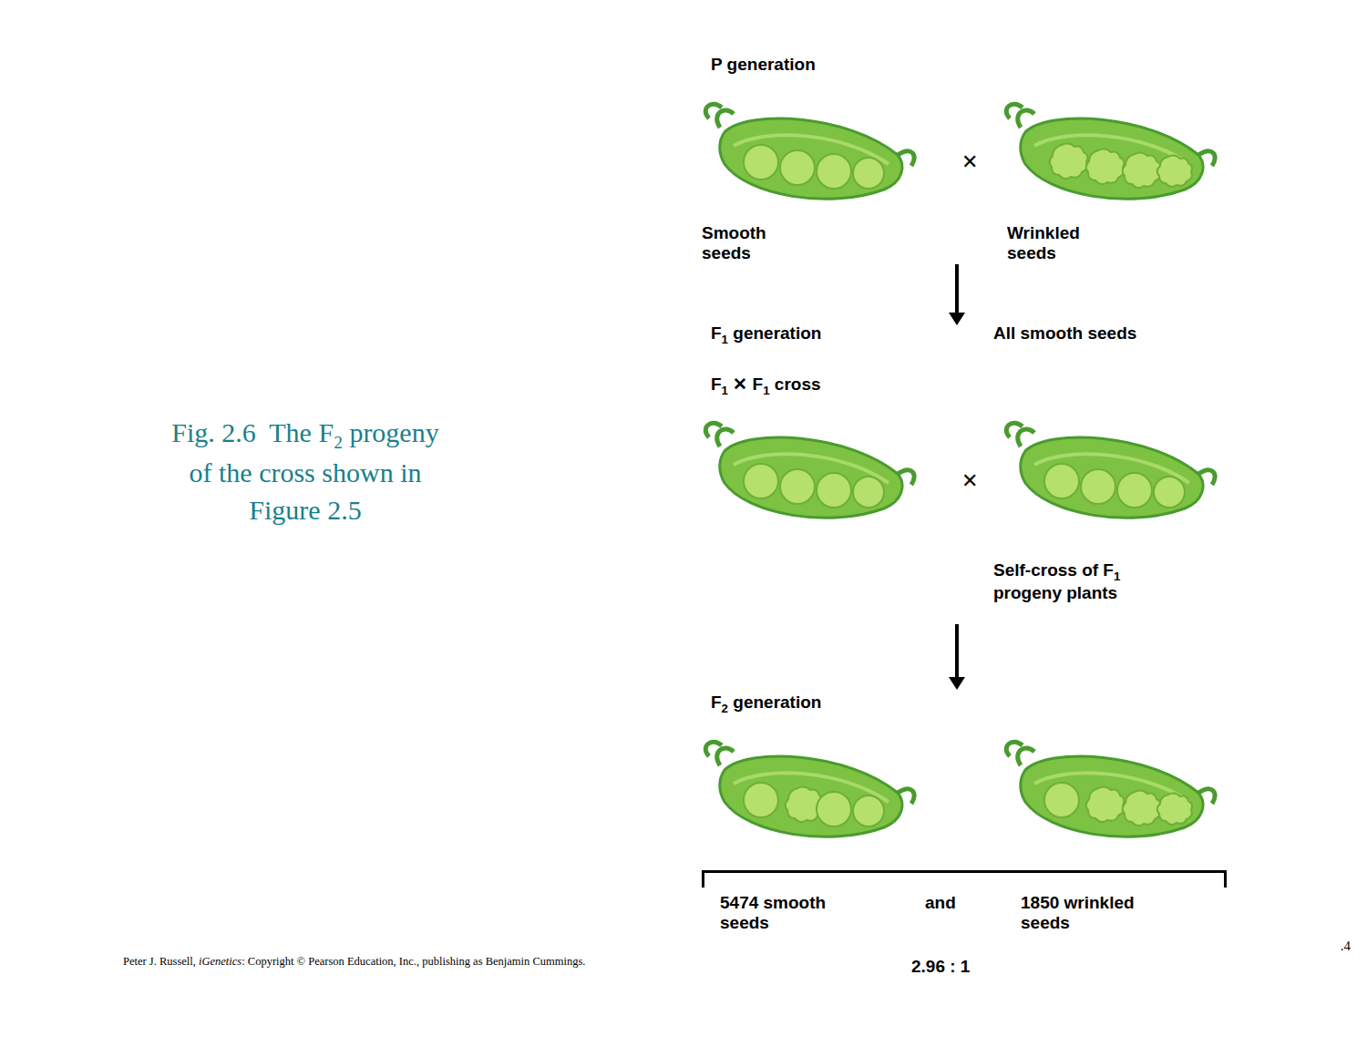Fig. 2.6 The F2 progeny
of the cross shown in
Figure 2.5
Peter J. Russell, iGenetics: Copyright © Pearson Education, Inc., publishing as Benjamin Cummings.
.4
P generation
✕
Smooth
seeds
Wrinkled
seeds
F1 generation
All smooth seeds
F1 ✕ F1 cross
✕
Self-cross of F1
progeny plants
F2 generation
5474 smooth
seeds
and
1850 wrinkled
seeds
2.96 : 1